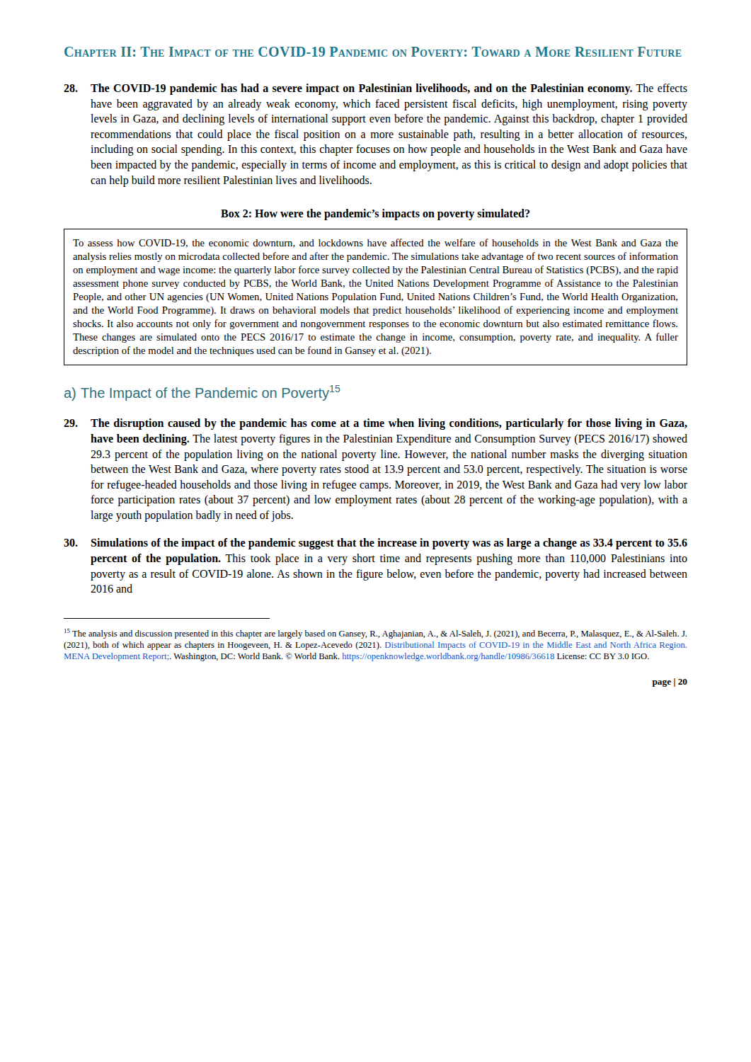Chapter II: The Impact of the COVID-19 Pandemic on Poverty: Toward a More Resilient Future
28. The COVID-19 pandemic has had a severe impact on Palestinian livelihoods, and on the Palestinian economy. The effects have been aggravated by an already weak economy, which faced persistent fiscal deficits, high unemployment, rising poverty levels in Gaza, and declining levels of international support even before the pandemic. Against this backdrop, chapter 1 provided recommendations that could place the fiscal position on a more sustainable path, resulting in a better allocation of resources, including on social spending. In this context, this chapter focuses on how people and households in the West Bank and Gaza have been impacted by the pandemic, especially in terms of income and employment, as this is critical to design and adopt policies that can help build more resilient Palestinian lives and livelihoods.
Box 2: How were the pandemic’s impacts on poverty simulated?
To assess how COVID-19, the economic downturn, and lockdowns have affected the welfare of households in the West Bank and Gaza the analysis relies mostly on microdata collected before and after the pandemic. The simulations take advantage of two recent sources of information on employment and wage income: the quarterly labor force survey collected by the Palestinian Central Bureau of Statistics (PCBS), and the rapid assessment phone survey conducted by PCBS, the World Bank, the United Nations Development Programme of Assistance to the Palestinian People, and other UN agencies (UN Women, United Nations Population Fund, United Nations Children’s Fund, the World Health Organization, and the World Food Programme). It draws on behavioral models that predict households’ likelihood of experiencing income and employment shocks. It also accounts not only for government and nongovernment responses to the economic downturn but also estimated remittance flows. These changes are simulated onto the PECS 2016/17 to estimate the change in income, consumption, poverty rate, and inequality. A fuller description of the model and the techniques used can be found in Gansey et al. (2021).
a) The Impact of the Pandemic on Poverty15
29. The disruption caused by the pandemic has come at a time when living conditions, particularly for those living in Gaza, have been declining. The latest poverty figures in the Palestinian Expenditure and Consumption Survey (PECS 2016/17) showed 29.3 percent of the population living on the national poverty line. However, the national number masks the diverging situation between the West Bank and Gaza, where poverty rates stood at 13.9 percent and 53.0 percent, respectively. The situation is worse for refugee-headed households and those living in refugee camps. Moreover, in 2019, the West Bank and Gaza had very low labor force participation rates (about 37 percent) and low employment rates (about 28 percent of the working-age population), with a large youth population badly in need of jobs.
30. Simulations of the impact of the pandemic suggest that the increase in poverty was as large a change as 33.4 percent to 35.6 percent of the population. This took place in a very short time and represents pushing more than 110,000 Palestinians into poverty as a result of COVID-19 alone. As shown in the figure below, even before the pandemic, poverty had increased between 2016 and
15 The analysis and discussion presented in this chapter are largely based on Gansey, R., Aghajanian, A., & Al-Saleh, J. (2021), and Becerra, P., Malasquez, E., & Al-Saleh. J. (2021), both of which appear as chapters in Hoogeveen, H. & Lopez-Acevedo (2021). Distributional Impacts of COVID-19 in the Middle East and North Africa Region. MENA Development Report;. Washington, DC: World Bank. © World Bank. https://openknowledge.worldbank.org/handle/10986/36618 License: CC BY 3.0 IGO.
page | 20